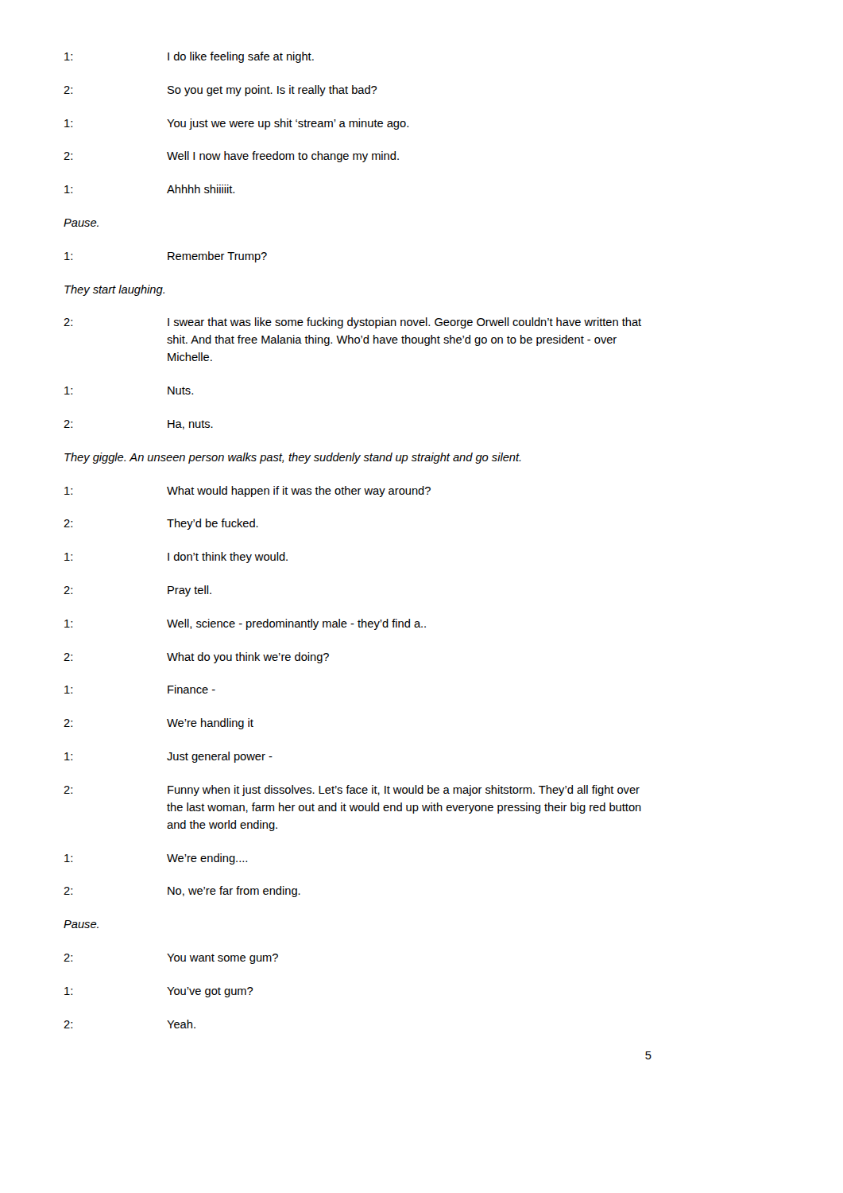1:
I do like feeling safe at night.
2:
So you get my point. Is it really that bad?
1:
You just we were up shit ‘stream’ a minute ago.
2:
Well I now have freedom to change my mind.
1:
Ahhhh shiiiiit.
Pause.
1:
Remember Trump?
They start laughing.
2:
I swear that was like some fucking dystopian novel. George Orwell couldn’t have written that shit. And that free Malania thing. Who’d have thought she’d go on to be president - over Michelle.
1:
Nuts.
2:
Ha, nuts.
They giggle. An unseen person walks past, they suddenly stand up straight and go silent.
1:
What would happen if it was the other way around?
2:
They’d be fucked.
1:
I don’t think they would.
2:
Pray tell.
1:
Well, science - predominantly male - they’d find a..
2:
What do you think we’re doing?
1:
Finance -
2:
We’re handling it
1:
Just general power -
2:
Funny when it just dissolves. Let’s face it, It would be a major shitstorm. They’d all fight over the last woman, farm her out and it would end up with everyone pressing their big red button and the world ending.
1:
We’re ending....
2:
No, we’re far from ending.
Pause.
2:
You want some gum?
1:
You’ve got gum?
2:
Yeah.
5